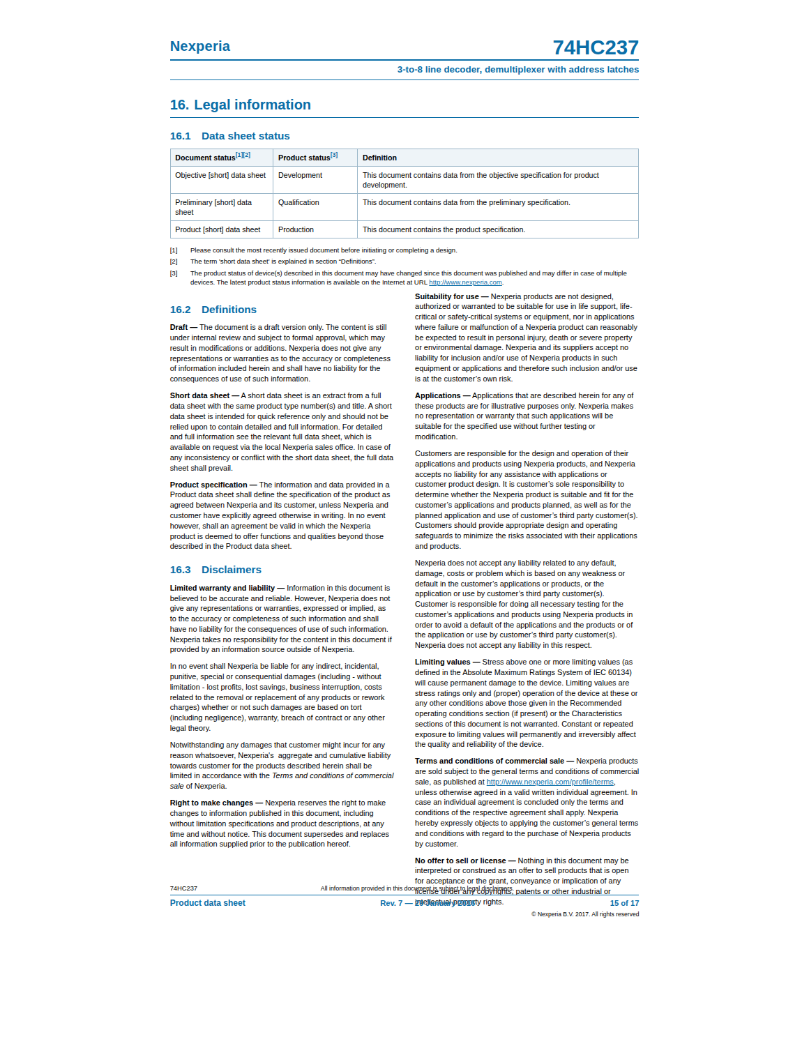Nexperia
74HC237
3-to-8 line decoder, demultiplexer with address latches
16. Legal information
16.1 Data sheet status
| Document status [1] [2] | Product status [3] | Definition |
| --- | --- | --- |
| Objective [short] data sheet | Development | This document contains data from the objective specification for product development. |
| Preliminary [short] data sheet | Qualification | This document contains data from the preliminary specification. |
| Product [short] data sheet | Production | This document contains the product specification. |
[1]
Please consult the most recently issued document before initiating or completing a design.
[2]
The term 'short data sheet' is explained in section “Definitions”.
[3]
The product status of device(s) described in this document may have changed since this document was published and may differ in case of multiple devices. The latest product status information is available on the Internet at URL http://www.nexperia.com.
16.2 Definitions
Draft — The document is a draft version only. The content is still under internal review and subject to formal approval, which may result in modifications or additions. Nexperia does not give any representations or warranties as to the accuracy or completeness of information included herein and shall have no liability for the consequences of use of such information.
Short data sheet — A short data sheet is an extract from a full data sheet with the same product type number(s) and title. A short data sheet is intended for quick reference only and should not be relied upon to contain detailed and full information. For detailed and full information see the relevant full data sheet, which is available on request via the local Nexperia sales office. In case of any inconsistency or conflict with the short data sheet, the full data sheet shall prevail.
Product specification — The information and data provided in a Product data sheet shall define the specification of the product as agreed between Nexperia and its customer, unless Nexperia and customer have explicitly agreed otherwise in writing. In no event however, shall an agreement be valid in which the Nexperia product is deemed to offer functions and qualities beyond those described in the Product data sheet.
16.3 Disclaimers
Limited warranty and liability — Information in this document is believed to be accurate and reliable. However, Nexperia does not give any representations or warranties, expressed or implied, as to the accuracy or completeness of such information and shall have no liability for the consequences of use of such information. Nexperia takes no responsibility for the content in this document if provided by an information source outside of Nexperia.
In no event shall Nexperia be liable for any indirect, incidental, punitive, special or consequential damages (including - without limitation - lost profits, lost savings, business interruption, costs related to the removal or replacement of any products or rework charges) whether or not such damages are based on tort (including negligence), warranty, breach of contract or any other legal theory.
Notwithstanding any damages that customer might incur for any reason whatsoever, Nexperia's aggregate and cumulative liability towards customer for the products described herein shall be limited in accordance with the Terms and conditions of commercial sale of Nexperia.
Right to make changes — Nexperia reserves the right to make changes to information published in this document, including without limitation specifications and product descriptions, at any time and without notice. This document supersedes and replaces all information supplied prior to the publication hereof.
Suitability for use — Nexperia products are not designed, authorized or warranted to be suitable for use in life support, life-critical or safety-critical systems or equipment, nor in applications where failure or malfunction of a Nexperia product can reasonably be expected to result in personal injury, death or severe property or environmental damage. Nexperia and its suppliers accept no liability for inclusion and/or use of Nexperia products in such equipment or applications and therefore such inclusion and/or use is at the customer’s own risk.
Applications — Applications that are described herein for any of these products are for illustrative purposes only. Nexperia makes no representation or warranty that such applications will be suitable for the specified use without further testing or modification.
Customers are responsible for the design and operation of their applications and products using Nexperia products, and Nexperia accepts no liability for any assistance with applications or customer product design. It is customer’s sole responsibility to determine whether the Nexperia product is suitable and fit for the customer’s applications and products planned, as well as for the planned application and use of customer’s third party customer(s). Customers should provide appropriate design and operating safeguards to minimize the risks associated with their applications and products.
Nexperia does not accept any liability related to any default, damage, costs or problem which is based on any weakness or default in the customer’s applications or products, or the application or use by customer’s third party customer(s). Customer is responsible for doing all necessary testing for the customer’s applications and products using Nexperia products in order to avoid a default of the applications and the products or of the application or use by customer’s third party customer(s). Nexperia does not accept any liability in this respect.
Limiting values — Stress above one or more limiting values (as defined in the Absolute Maximum Ratings System of IEC 60134) will cause permanent damage to the device. Limiting values are stress ratings only and (proper) operation of the device at these or any other conditions above those given in the Recommended operating conditions section (if present) or the Characteristics sections of this document is not warranted. Constant or repeated exposure to limiting values will permanently and irreversibly affect the quality and reliability of the device.
Terms and conditions of commercial sale — Nexperia products are sold subject to the general terms and conditions of commercial sale, as published at http://www.nexperia.com/profile/terms, unless otherwise agreed in a valid written individual agreement. In case an individual agreement is concluded only the terms and conditions of the respective agreement shall apply. Nexperia hereby expressly objects to applying the customer’s general terms and conditions with regard to the purchase of Nexperia products by customer.
No offer to sell or license — Nothing in this document may be interpreted or construed as an offer to sell products that is open for acceptance or the grant, conveyance or implication of any license under any copyrights, patents or other industrial or intellectual property rights.
74HC237
All information provided in this document is subject to legal disclaimers.
Product data sheet
Rev. 7 — 29 January 2016
15 of 17
© Nexperia B.V. 2017. All rights reserved